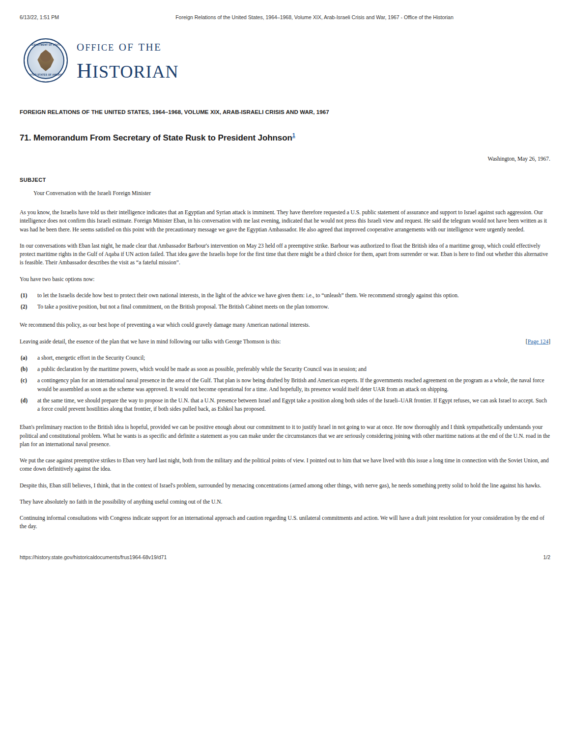6/13/22, 1:51 PM
Foreign Relations of the United States, 1964–1968, Volume XIX, Arab-Israeli Crisis and War, 1967 - Office of the Historian
DEPARTMENT OF STATE UNITED STATES OF AMERICA
Office of the
Historian
FOREIGN RELATIONS OF THE UNITED STATES, 1964–1968, VOLUME XIX, ARAB-ISRAELI CRISIS AND WAR, 1967
71. Memorandum From Secretary of State Rusk to President Johnson1
Washington, May 26, 1967.
SUBJECT
Your Conversation with the Israeli Foreign Minister
As you know, the Israelis have told us their intelligence indicates that an Egyptian and Syrian attack is imminent. They have therefore requested a U.S. public statement of assurance and support to Israel against such aggression. Our intelligence does not confirm this Israeli estimate. Foreign Minister Eban, in his conversation with me last evening, indicated that he would not press this Israeli view and request. He said the telegram would not have been written as it was had he been there. He seems satisfied on this point with the precautionary message we gave the Egyptian Ambassador. He also agreed that improved cooperative arrangements with our intelligence were urgently needed.
In our conversations with Eban last night, he made clear that Ambassador Barbour's intervention on May 23 held off a preemptive strike. Barbour was authorized to float the British idea of a maritime group, which could effectively protect maritime rights in the Gulf of Aqaba if UN action failed. That idea gave the Israelis hope for the first time that there might be a third choice for them, apart from surrender or war. Eban is here to find out whether this alternative is feasible. Their Ambassador describes the visit as “a fateful mission”.
You have two basic options now:
(1) to let the Israelis decide how best to protect their own national interests, in the light of the advice we have given them: i.e., to “unleash” them. We recommend strongly against this option.
(2) To take a positive position, but not a final commitment, on the British proposal. The British Cabinet meets on the plan tomorrow.
We recommend this policy, as our best hope of preventing a war which could gravely damage many American national interests.
Leaving aside detail, the essence of the plan that we have in mind following our talks with George Thomson is this:
[Page 124]
(a) a short, energetic effort in the Security Council;
(b) a public declaration by the maritime powers, which would be made as soon as possible, preferably while the Security Council was in session; and
(c) a contingency plan for an international naval presence in the area of the Gulf. That plan is now being drafted by British and American experts. If the governments reached agreement on the program as a whole, the naval force would be assembled as soon as the scheme was approved. It would not become operational for a time. And hopefully, its presence would itself deter UAR from an attack on shipping.
(d) at the same time, we should prepare the way to propose in the U.N. that a U.N. presence between Israel and Egypt take a position along both sides of the Israeli–UAR frontier. If Egypt refuses, we can ask Israel to accept. Such a force could prevent hostilities along that frontier, if both sides pulled back, as Eshkol has proposed.
Eban's preliminary reaction to the British idea is hopeful, provided we can be positive enough about our commitment to it to justify Israel in not going to war at once. He now thoroughly and I think sympathetically understands your political and constitutional problem. What he wants is as specific and definite a statement as you can make under the circumstances that we are seriously considering joining with other maritime nations at the end of the U.N. road in the plan for an international naval presence.
We put the case against preemptive strikes to Eban very hard last night, both from the military and the political points of view. I pointed out to him that we have lived with this issue a long time in connection with the Soviet Union, and come down definitively against the idea.
Despite this, Eban still believes, I think, that in the context of Israel's problem, surrounded by menacing concentrations (armed among other things, with nerve gas), he needs something pretty solid to hold the line against his hawks.
They have absolutely no faith in the possibility of anything useful coming out of the U.N.
Continuing informal consultations with Congress indicate support for an international approach and caution regarding U.S. unilateral commitments and action. We will have a draft joint resolution for your consideration by the end of the day.
https://history.state.gov/historicaldocuments/frus1964-68v19/d71
1/2